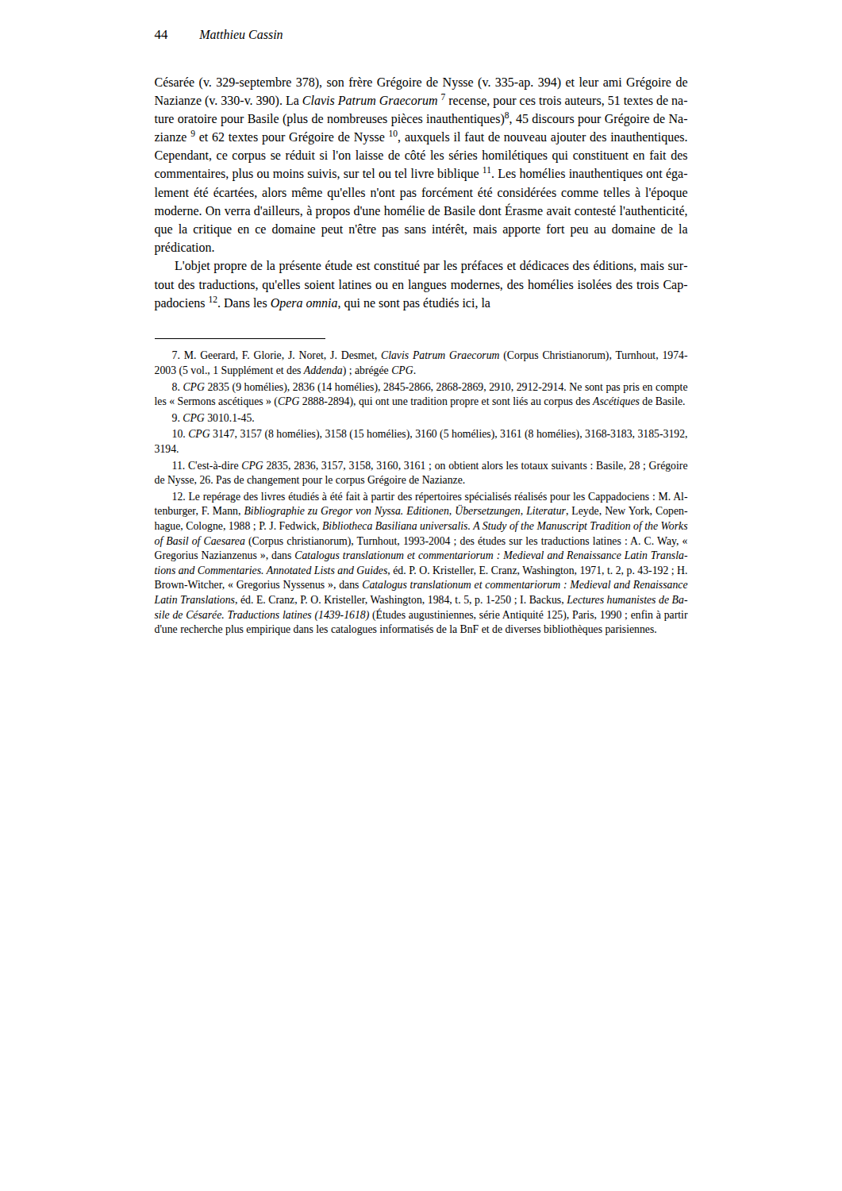44 Matthieu Cassin
Césarée (v. 329-septembre 378), son frère Grégoire de Nysse (v. 335-ap. 394) et leur ami Grégoire de Nazianze (v. 330-v. 390). La Clavis Patrum Graecorum 7 recense, pour ces trois auteurs, 51 textes de nature oratoire pour Basile (plus de nombreuses pièces inauthentiques)8, 45 discours pour Grégoire de Nazianze 9 et 62 textes pour Grégoire de Nysse 10, auxquels il faut de nouveau ajouter des inauthentiques. Cependant, ce corpus se réduit si l'on laisse de côté les séries homilétiques qui constituent en fait des commentaires, plus ou moins suivis, sur tel ou tel livre biblique 11. Les homélies inauthentiques ont également été écartées, alors même qu'elles n'ont pas forcément été considérées comme telles à l'époque moderne. On verra d'ailleurs, à propos d'une homélie de Basile dont Érasme avait contesté l'authenticité, que la critique en ce domaine peut n'être pas sans intérêt, mais apporte fort peu au domaine de la prédication.
L'objet propre de la présente étude est constitué par les préfaces et dédicaces des éditions, mais surtout des traductions, qu'elles soient latines ou en langues modernes, des homélies isolées des trois Cappadociens 12. Dans les Opera omnia, qui ne sont pas étudiés ici, la
7. M. Geerard, F. Glorie, J. Noret, J. Desmet, Clavis Patrum Graecorum (Corpus Christianorum), Turnhout, 1974-2003 (5 vol., 1 Supplément et des Addenda) ; abrégée CPG.
8. CPG 2835 (9 homélies), 2836 (14 homélies), 2845-2866, 2868-2869, 2910, 2912-2914. Ne sont pas pris en compte les « Sermons ascétiques » (CPG 2888-2894), qui ont une tradition propre et sont liés au corpus des Ascétiques de Basile.
9. CPG 3010.1-45.
10. CPG 3147, 3157 (8 homélies), 3158 (15 homélies), 3160 (5 homélies), 3161 (8 homélies), 3168-3183, 3185-3192, 3194.
11. C'est-à-dire CPG 2835, 2836, 3157, 3158, 3160, 3161 ; on obtient alors les totaux suivants : Basile, 28 ; Grégoire de Nysse, 26. Pas de changement pour le corpus Grégoire de Nazianze.
12. Le repérage des livres étudiés à été fait à partir des répertoires spécialisés réalisés pour les Cappadociens : M. Altenburger, F. Mann, Bibliographie zu Gregor von Nyssa. Editionen, Übersetzungen, Literatur, Leyde, New York, Copenhague, Cologne, 1988 ; P. J. Fedwick, Bibliotheca Basiliana universalis. A Study of the Manuscript Tradition of the Works of Basil of Caesarea (Corpus christianorum), Turnhout, 1993-2004 ; des études sur les traductions latines : A. C. Way, « Gregorius Nazianzenus », dans Catalogus translationum et commentariorum : Medieval and Renaissance Latin Translations and Commentaries. Annotated Lists and Guides, éd. P. O. Kristeller, E. Cranz, Washington, 1971, t. 2, p. 43-192 ; H. Brown-Witcher, « Gregorius Nyssenus », dans Catalogus translationum et commentariorum : Medieval and Renaissance Latin Translations, éd. E. Cranz, P. O. Kristeller, Washington, 1984, t. 5, p. 1-250 ; I. Backus, Lectures humanistes de Basile de Césarée. Traductions latines (1439-1618) (Études augustiniennes, série Antiquité 125), Paris, 1990 ; enfin à partir d'une recherche plus empirique dans les catalogues informatisés de la BnF et de diverses bibliothèques parisiennes.